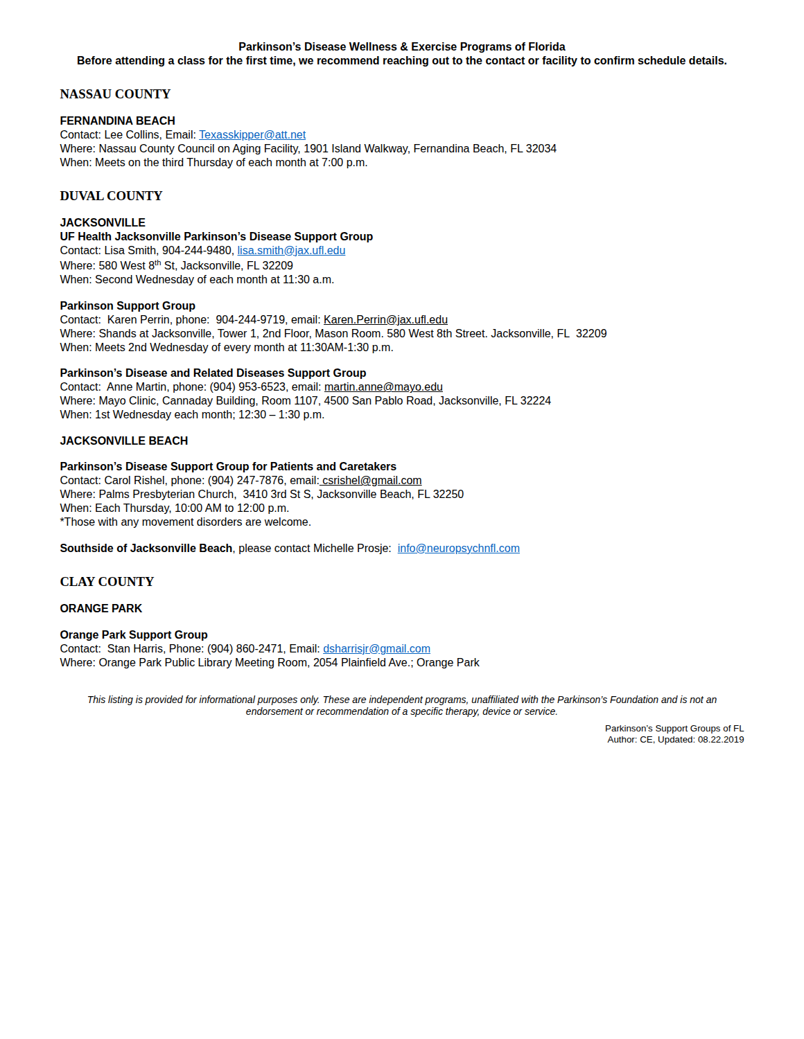Parkinson’s Disease Wellness & Exercise Programs of Florida
Before attending a class for the first time, we recommend reaching out to the contact or facility to confirm schedule details.
NASSAU COUNTY
FERNANDINA BEACH
Contact: Lee Collins, Email: Texasskipper@att.net
Where: Nassau County Council on Aging Facility, 1901 Island Walkway, Fernandina Beach, FL 32034
When: Meets on the third Thursday of each month at 7:00 p.m.
DUVAL COUNTY
JACKSONVILLE
UF Health Jacksonville Parkinson’s Disease Support Group
Contact: Lisa Smith, 904-244-9480, lisa.smith@jax.ufl.edu
Where: 580 West 8th St, Jacksonville, FL 32209
When: Second Wednesday of each month at 11:30 a.m.
Parkinson Support Group
Contact: Karen Perrin, phone: 904-244-9719, email: Karen.Perrin@jax.ufl.edu
Where: Shands at Jacksonville, Tower 1, 2nd Floor, Mason Room. 580 West 8th Street. Jacksonville, FL 32209
When: Meets 2nd Wednesday of every month at 11:30AM-1:30 p.m.
Parkinson’s Disease and Related Diseases Support Group
Contact: Anne Martin, phone: (904) 953-6523, email: martin.anne@mayo.edu
Where: Mayo Clinic, Cannaday Building, Room 1107, 4500 San Pablo Road, Jacksonville, FL 32224
When: 1st Wednesday each month; 12:30 – 1:30 p.m.
JACKSONVILLE BEACH
Parkinson’s Disease Support Group for Patients and Caretakers
Contact: Carol Rishel, phone: (904) 247-7876, email: csrishel@gmail.com
Where: Palms Presbyterian Church, 3410 3rd St S, Jacksonville Beach, FL 32250
When: Each Thursday, 10:00 AM to 12:00 p.m.
*Those with any movement disorders are welcome.
Southside of Jacksonville Beach, please contact Michelle Prosje: info@neuropsychnfl.com
CLAY COUNTY
ORANGE PARK
Orange Park Support Group
Contact: Stan Harris, Phone: (904) 860-2471, Email: dsharrisjr@gmail.com
Where: Orange Park Public Library Meeting Room, 2054 Plainfield Ave.; Orange Park
This listing is provided for informational purposes only. These are independent programs, unaffiliated with the Parkinson’s Foundation and is not an endorsement or recommendation of a specific therapy, device or service.
Parkinson’s Support Groups of FL
Author: CE, Updated: 08.22.2019